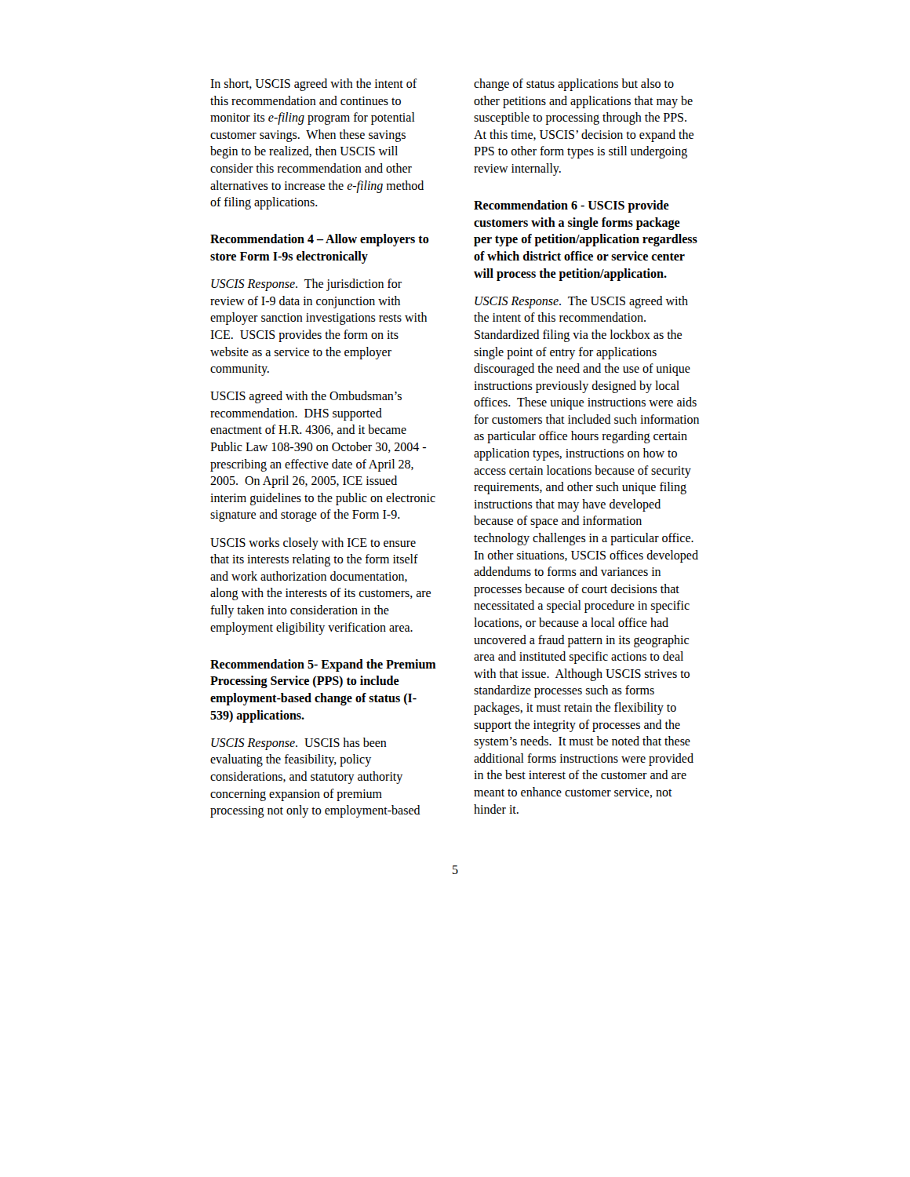In short, USCIS agreed with the intent of this recommendation and continues to monitor its e-filing program for potential customer savings. When these savings begin to be realized, then USCIS will consider this recommendation and other alternatives to increase the e-filing method of filing applications.
Recommendation 4 – Allow employers to store Form I-9s electronically
USCIS Response. The jurisdiction for review of I-9 data in conjunction with employer sanction investigations rests with ICE. USCIS provides the form on its website as a service to the employer community.
USCIS agreed with the Ombudsman’s recommendation. DHS supported enactment of H.R. 4306, and it became Public Law 108-390 on October 30, 2004 - prescribing an effective date of April 28, 2005. On April 26, 2005, ICE issued interim guidelines to the public on electronic signature and storage of the Form I-9.
USCIS works closely with ICE to ensure that its interests relating to the form itself and work authorization documentation, along with the interests of its customers, are fully taken into consideration in the employment eligibility verification area.
Recommendation 5- Expand the Premium Processing Service (PPS) to include employment-based change of status (I-539) applications.
USCIS Response. USCIS has been evaluating the feasibility, policy considerations, and statutory authority concerning expansion of premium processing not only to employment-based change of status applications but also to other petitions and applications that may be susceptible to processing through the PPS. At this time, USCIS’ decision to expand the PPS to other form types is still undergoing review internally.
Recommendation 6 - USCIS provide customers with a single forms package per type of petition/application regardless of which district office or service center will process the petition/application.
USCIS Response. The USCIS agreed with the intent of this recommendation. Standardized filing via the lockbox as the single point of entry for applications discouraged the need and the use of unique instructions previously designed by local offices. These unique instructions were aids for customers that included such information as particular office hours regarding certain application types, instructions on how to access certain locations because of security requirements, and other such unique filing instructions that may have developed because of space and information technology challenges in a particular office. In other situations, USCIS offices developed addendums to forms and variances in processes because of court decisions that necessitated a special procedure in specific locations, or because a local office had uncovered a fraud pattern in its geographic area and instituted specific actions to deal with that issue. Although USCIS strives to standardize processes such as forms packages, it must retain the flexibility to support the integrity of processes and the system’s needs. It must be noted that these additional forms instructions were provided in the best interest of the customer and are meant to enhance customer service, not hinder it.
5